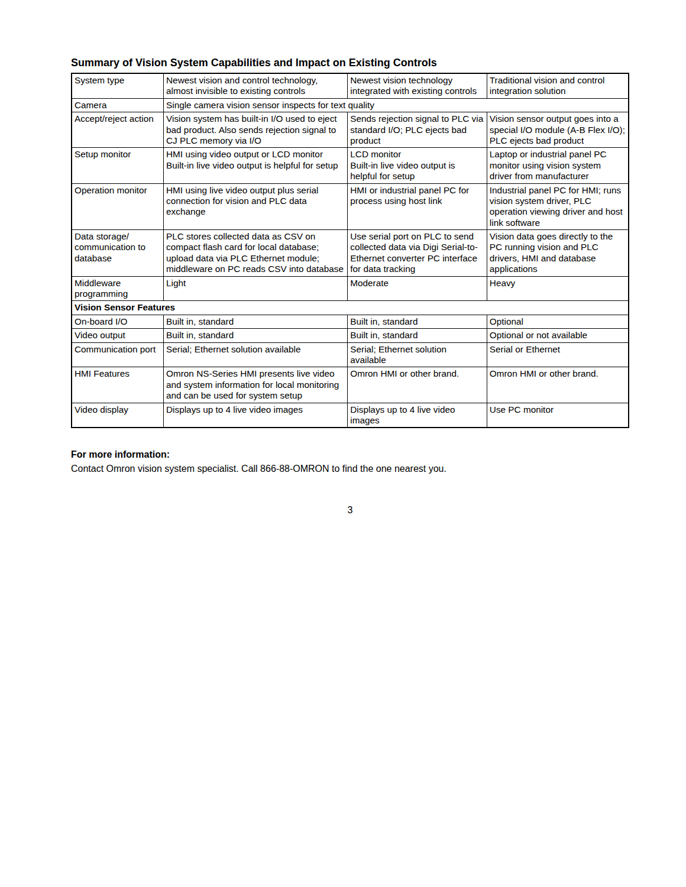Summary of Vision System Capabilities and Impact on Existing Controls
| System type | Newest vision and control technology, almost invisible to existing controls | Newest vision technology integrated with existing controls | Traditional vision and control integration solution |
| Camera | Single camera vision sensor inspects for text quality |
| Accept/reject action | Vision system has built-in I/O used to eject bad product. Also sends rejection signal to CJ PLC memory via I/O | Sends rejection signal to PLC via standard I/O; PLC ejects bad product | Vision sensor output goes into a special I/O module (A-B Flex I/O); PLC ejects bad product |
| Setup monitor | HMI using video output or LCD monitor Built-in live video output is helpful for setup | LCD monitor Built-in live video output is helpful for setup | Laptop or industrial panel PC monitor using vision system driver from manufacturer |
| Operation monitor | HMI using live video output plus serial connection for vision and PLC data exchange | HMI or industrial panel PC for process using host link | Industrial panel PC for HMI; runs vision system driver, PLC operation viewing driver and host link software |
| Data storage/ communication to database | PLC stores collected data as CSV on compact flash card for local database; upload data via PLC Ethernet module; middleware on PC reads CSV into database | Use serial port on PLC to send collected data via Digi Serial-to-Ethernet converter PC interface for data tracking | Vision data goes directly to the PC running vision and PLC drivers, HMI and database applications |
| Middleware programming | Light | Moderate | Heavy |
| Vision Sensor Features |
| On-board I/O | Built in, standard | Built in, standard | Optional |
| Video output | Built in, standard | Built in, standard | Optional or not available |
| Communication port | Serial; Ethernet solution available | Serial; Ethernet solution available | Serial or Ethernet |
| HMI Features | Omron NS-Series HMI presents live video and system information for local monitoring and can be used for system setup | Omron HMI or other brand. | Omron HMI or other brand. |
| Video display | Displays up to 4 live video images | Displays up to 4 live video images | Use PC monitor |
For more information:
Contact Omron vision system specialist. Call 866-88-OMRON to find the one nearest you.
3